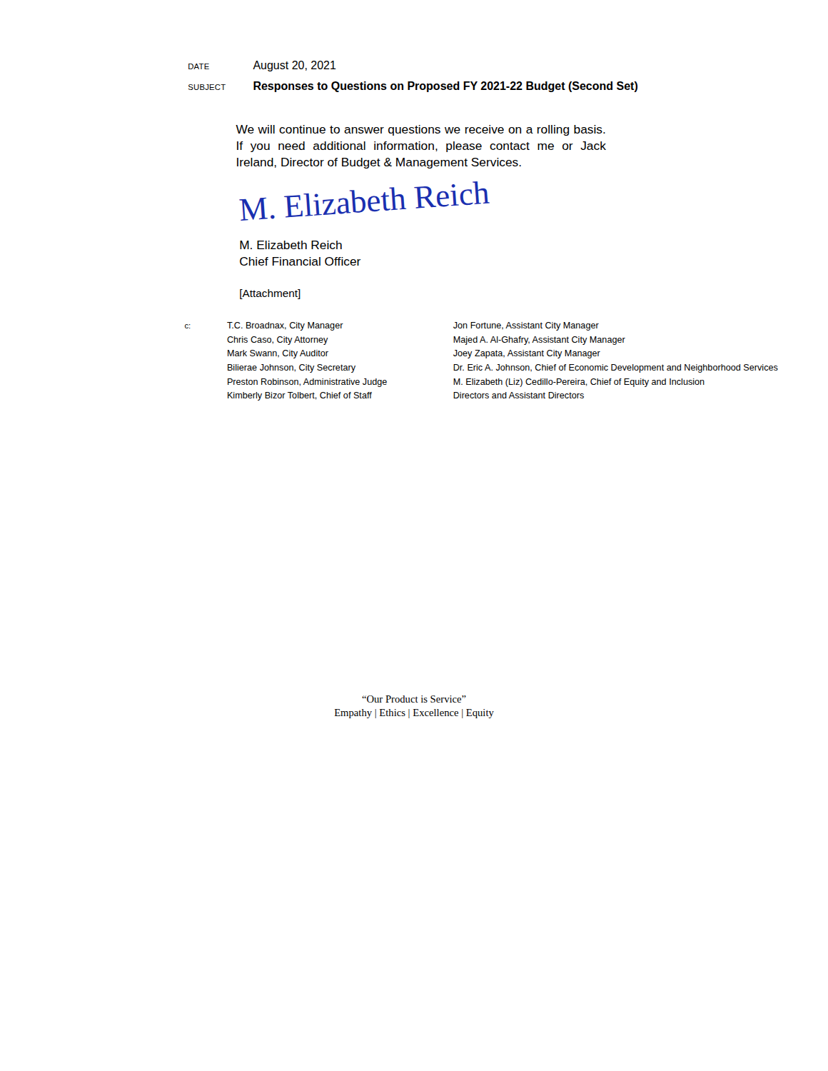Date
August 20, 2021
Subject
Responses to Questions on Proposed FY 2021-22 Budget (Second Set)
We will continue to answer questions we receive on a rolling basis. If you need additional information, please contact me or Jack Ireland, Director of Budget & Management Services.
M. Elizabeth Reich
M. Elizabeth Reich
Chief Financial Officer
[Attachment]
c:
T.C. Broadnax, City Manager
Chris Caso, City Attorney
Mark Swann, City Auditor
Bilierae Johnson, City Secretary
Preston Robinson, Administrative Judge
Kimberly Bizor Tolbert, Chief of Staff
Jon Fortune, Assistant City Manager
Majed A. Al-Ghafry, Assistant City Manager
Joey Zapata, Assistant City Manager
Dr. Eric A. Johnson, Chief of Economic Development and Neighborhood Services
M. Elizabeth (Liz) Cedillo-Pereira, Chief of Equity and Inclusion
Directors and Assistant Directors
“Our Product is Service”
Empathy | Ethics | Excellence | Equity